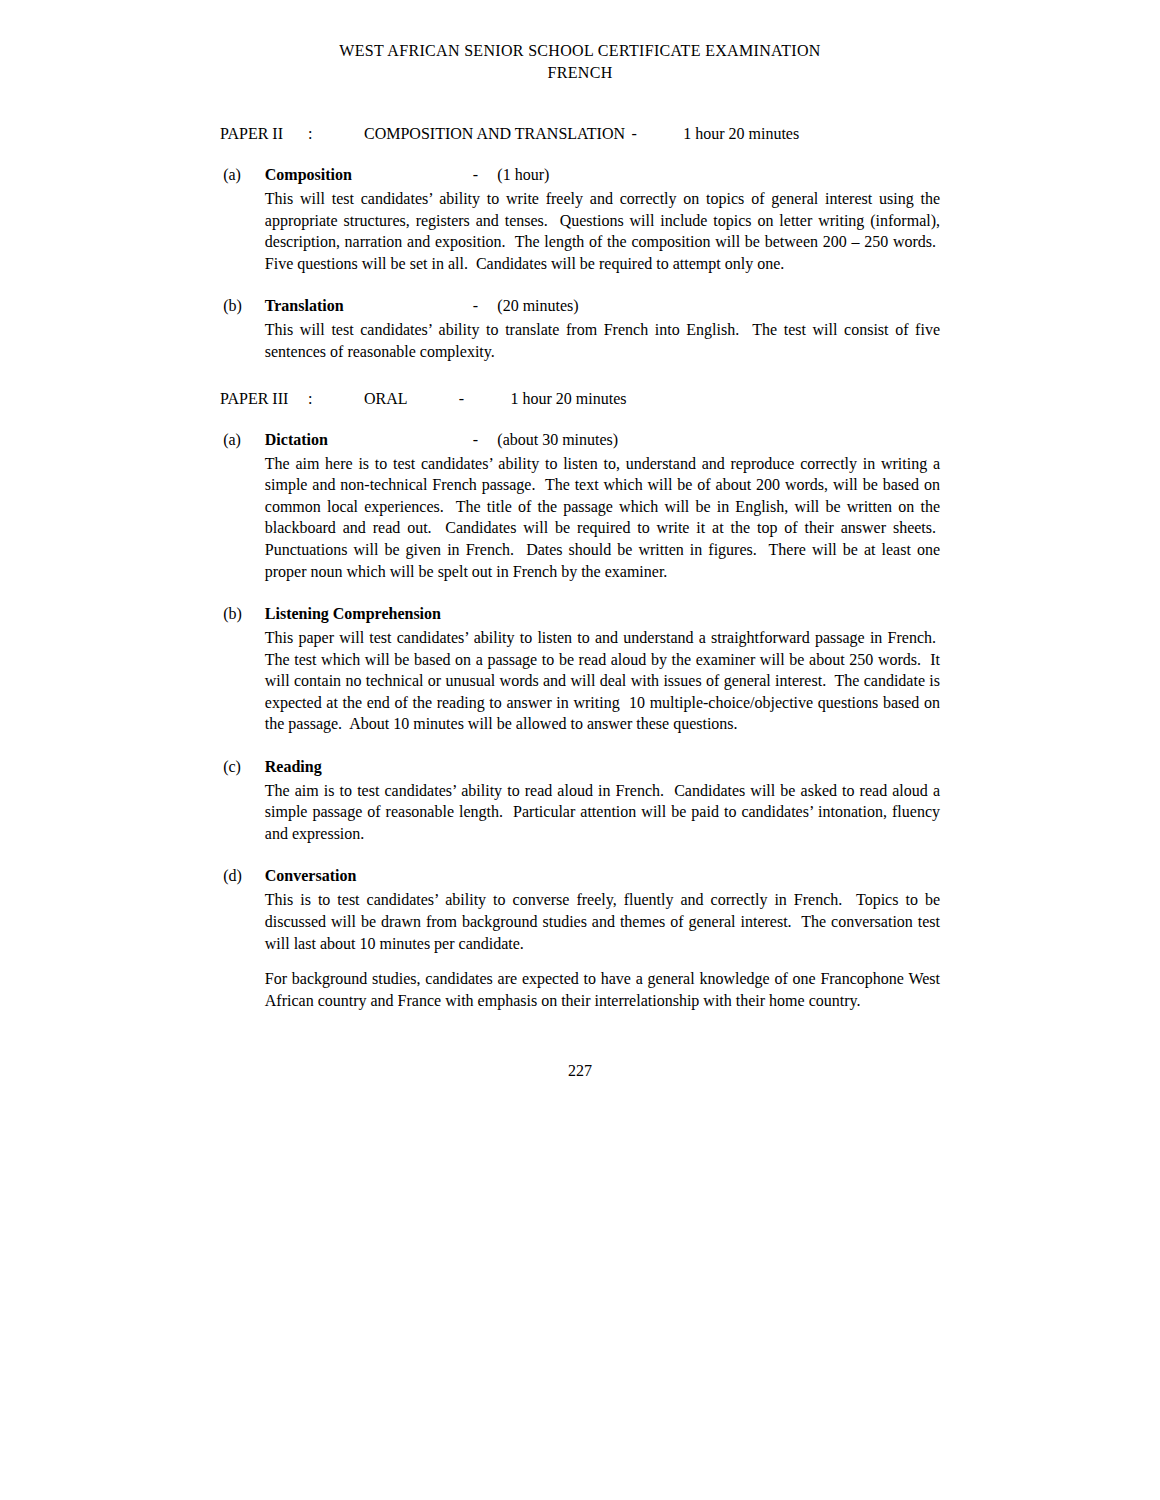WEST AFRICAN SENIOR SCHOOL CERTIFICATE EXAMINATION
FRENCH
PAPER II: COMPOSITION AND TRANSLATION-1 hour 20 minutes
(a)
Composition-(1 hour)
This will test candidates’ ability to write freely and correctly on topics of general interest using the appropriate structures, registers and tenses. Questions will include topics on letter writing (informal), description, narration and exposition. The length of the composition will be between 200 – 250 words. Five questions will be set in all. Candidates will be required to attempt only one.
(b)
Translation-(20 minutes)
This will test candidates’ ability to translate from French into English. The test will consist of five sentences of reasonable complexity.
PAPER III: ORAL-1 hour 20 minutes
(a)
Dictation-(about 30 minutes)
The aim here is to test candidates’ ability to listen to, understand and reproduce correctly in writing a simple and non-technical French passage. The text which will be of about 200 words, will be based on common local experiences. The title of the passage which will be in English, will be written on the blackboard and read out. Candidates will be required to write it at the top of their answer sheets. Punctuations will be given in French. Dates should be written in figures. There will be at least one proper noun which will be spelt out in French by the examiner.
(b)
Listening Comprehension
This paper will test candidates’ ability to listen to and understand a straightforward passage in French. The test which will be based on a passage to be read aloud by the examiner will be about 250 words. It will contain no technical or unusual words and will deal with issues of general interest. The candidate is expected at the end of the reading to answer in writing 10 multiple-choice/objective questions based on the passage. About 10 minutes will be allowed to answer these questions.
(c)
Reading
The aim is to test candidates’ ability to read aloud in French. Candidates will be asked to read aloud a simple passage of reasonable length. Particular attention will be paid to candidates’ intonation, fluency and expression.
(d)
Conversation
This is to test candidates’ ability to converse freely, fluently and correctly in French. Topics to be discussed will be drawn from background studies and themes of general interest. The conversation test will last about 10 minutes per candidate.
For background studies, candidates are expected to have a general knowledge of one Francophone West African country and France with emphasis on their interrelationship with their home country.
227